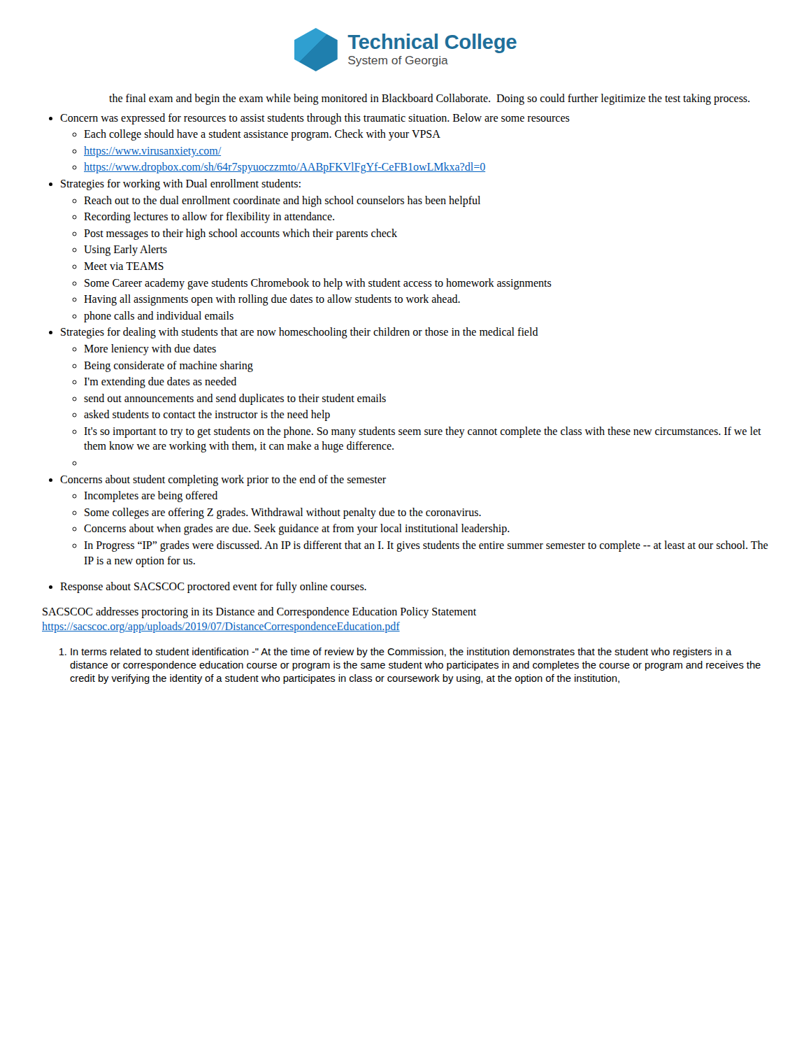Technical College
System of Georgia
the final exam and begin the exam while being monitored in Blackboard Collaborate. Doing so could further legitimize the test taking process.
Concern was expressed for resources to assist students through this traumatic situation. Below are some resources
Each college should have a student assistance program. Check with your VPSA
https://www.virusanxiety.com/
https://www.dropbox.com/sh/64r7spyuoczzmto/AABpFKVlFgYf-CeFB1owLMkxa?dl=0
Strategies for working with Dual enrollment students:
Reach out to the dual enrollment coordinate and high school counselors has been helpful
Recording lectures to allow for flexibility in attendance.
Post messages to their high school accounts which their parents check
Using Early Alerts
Meet via TEAMS
Some Career academy gave students Chromebook to help with student access to homework assignments
Having all assignments open with rolling due dates to allow students to work ahead.
phone calls and individual emails
Strategies for dealing with students that are now homeschooling their children or those in the medical field
More leniency with due dates
Being considerate of machine sharing
I'm extending due dates as needed
send out announcements and send duplicates to their student emails
asked students to contact the instructor is the need help
It's so important to try to get students on the phone. So many students seem sure they cannot complete the class with these new circumstances. If we let them know we are working with them, it can make a huge difference.
Concerns about student completing work prior to the end of the semester
Incompletes are being offered
Some colleges are offering Z grades. Withdrawal without penalty due to the coronavirus.
Concerns about when grades are due. Seek guidance at from your local institutional leadership.
In Progress “IP” grades were discussed. An IP is different that an I. It gives students the entire summer semester to complete -- at least at our school. The IP is a new option for us.
Response about SACSCOC proctored event for fully online courses.
SACSCOC addresses proctoring in its Distance and Correspondence Education Policy Statement
https://sacscoc.org/app/uploads/2019/07/DistanceCorrespondenceEducation.pdf
In terms related to student identification -" At the time of review by the Commission, the institution demonstrates that the student who registers in a distance or correspondence education course or program is the same student who participates in and completes the course or program and receives the credit by verifying the identity of a student who participates in class or coursework by using, at the option of the institution,